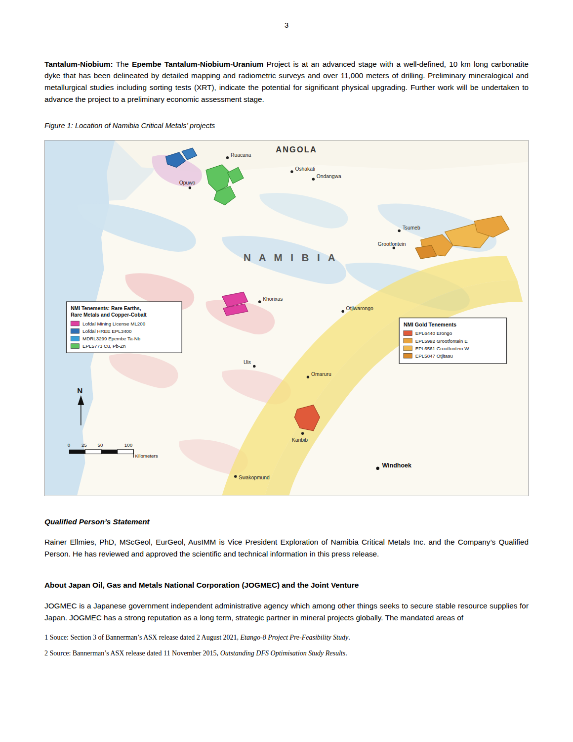3
Tantalum-Niobium: The Epembe Tantalum-Niobium-Uranium Project is at an advanced stage with a well-defined, 10 km long carbonatite dyke that has been delineated by detailed mapping and radiometric surveys and over 11,000 meters of drilling. Preliminary mineralogical and metallurgical studies including sorting tests (XRT), indicate the potential for significant physical upgrading. Further work will be undertaken to advance the project to a preliminary economic assessment stage.
Figure 1: Location of Namibia Critical Metals’ projects
ANGOLA N A M I B I A Ruacana Oshakati Ondangwa Opuwo Tsumeb Grootfontein Khorixas Otjiwarongo Uis Omaruru Karibib Swakopmund Windhoek NMI Tenements: Rare Earths, Rare Metals and Copper-Cobalt Lofdal Mining License ML200 Lofdal HREE EPL3400 MDRL3299 Epembe Ta-Nb EPL5773 Cu, Pb-Zn NMI Gold Tenements EPL6440 Erongo EPL5992 Grootfontein E EPL6561 Grootfontein W EPL5847 Otjitasu N 0 25 50 100 Kilometers
Qualified Person’s Statement
Rainer Ellmies, PhD, MScGeol, EurGeol, AusIMM is Vice President Exploration of Namibia Critical Metals Inc. and the Company’s Qualified Person. He has reviewed and approved the scientific and technical information in this press release.
About Japan Oil, Gas and Metals National Corporation (JOGMEC) and the Joint Venture
JOGMEC is a Japanese government independent administrative agency which among other things seeks to secure stable resource supplies for Japan. JOGMEC has a strong reputation as a long term, strategic partner in mineral projects globally. The mandated areas of
1 Souce: Section 3 of Bannerman’s ASX release dated 2 August 2021, Etango-8 Project Pre-Feasibility Study.
2 Source: Bannerman’s ASX release dated 11 November 2015, Outstanding DFS Optimisation Study Results.